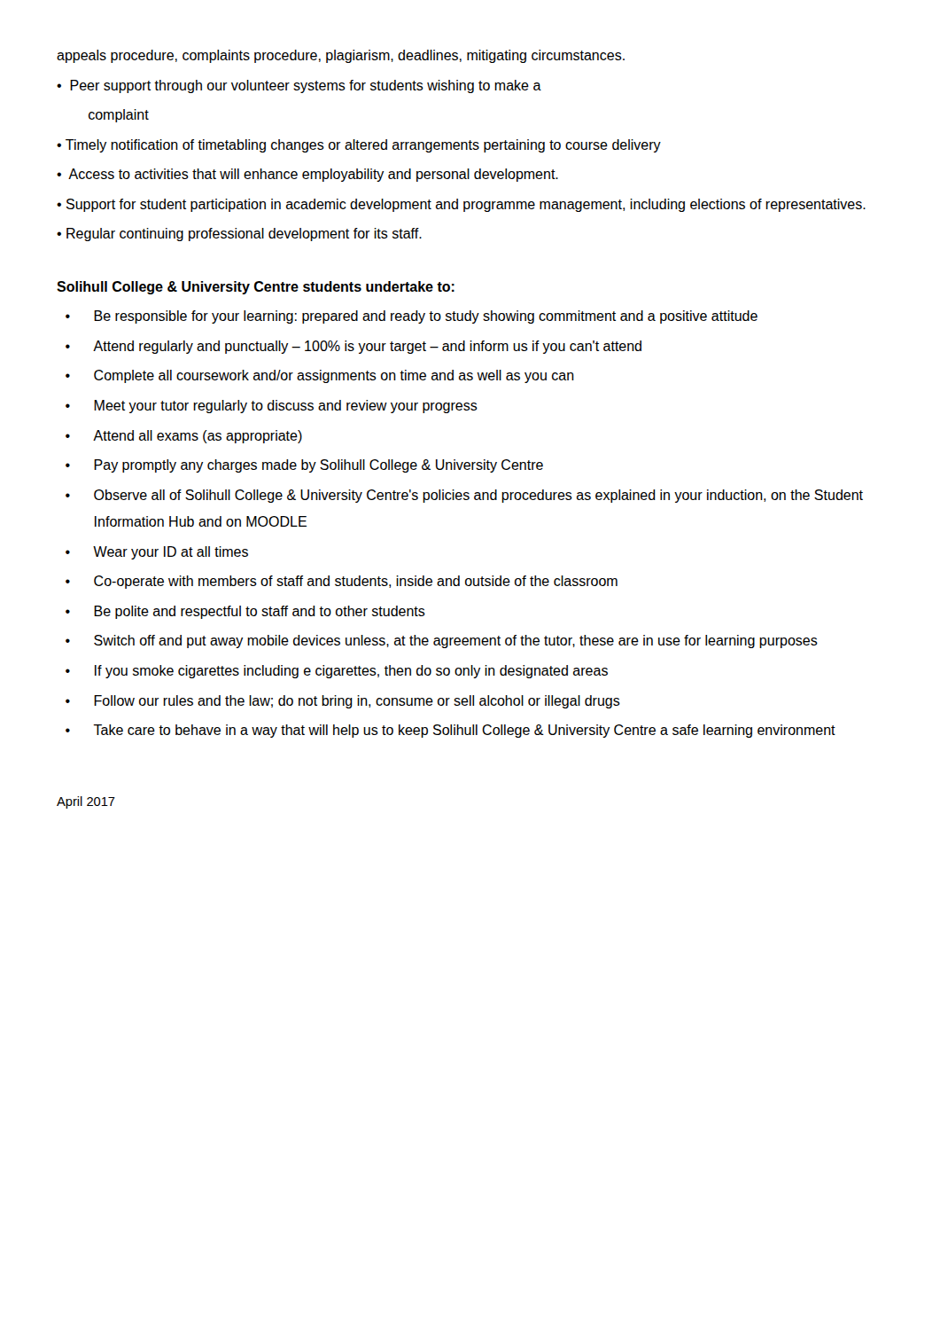appeals procedure, complaints procedure, plagiarism, deadlines, mitigating circumstances.
• Peer support through our volunteer systems for students wishing to make a
complaint
• Timely notification of timetabling changes or altered arrangements pertaining to course delivery
• Access to activities that will enhance employability and personal development.
• Support for student participation in academic development and programme management, including elections of representatives.
• Regular continuing professional development for its staff.
Solihull College & University Centre students undertake to:
Be responsible for your learning: prepared and ready to study showing commitment and a positive attitude
Attend regularly and punctually – 100% is your target – and inform us if you can't attend
Complete all coursework and/or assignments on time and as well as you can
Meet your tutor regularly to discuss and review your progress
Attend all exams (as appropriate)
Pay promptly any charges made by Solihull College & University Centre
Observe all of Solihull College & University Centre's policies and procedures as explained in your induction, on the Student Information Hub and on MOODLE
Wear your ID at all times
Co-operate with members of staff and students, inside and outside of the classroom
Be polite and respectful to staff and to other students
Switch off and put away mobile devices unless, at the agreement of the tutor, these are in use for learning purposes
If you smoke cigarettes including e cigarettes, then do so only in designated areas
Follow our rules and the law; do not bring in, consume or sell alcohol or illegal drugs
Take care to behave in a way that will help us to keep Solihull College & University Centre a safe learning environment
April 2017